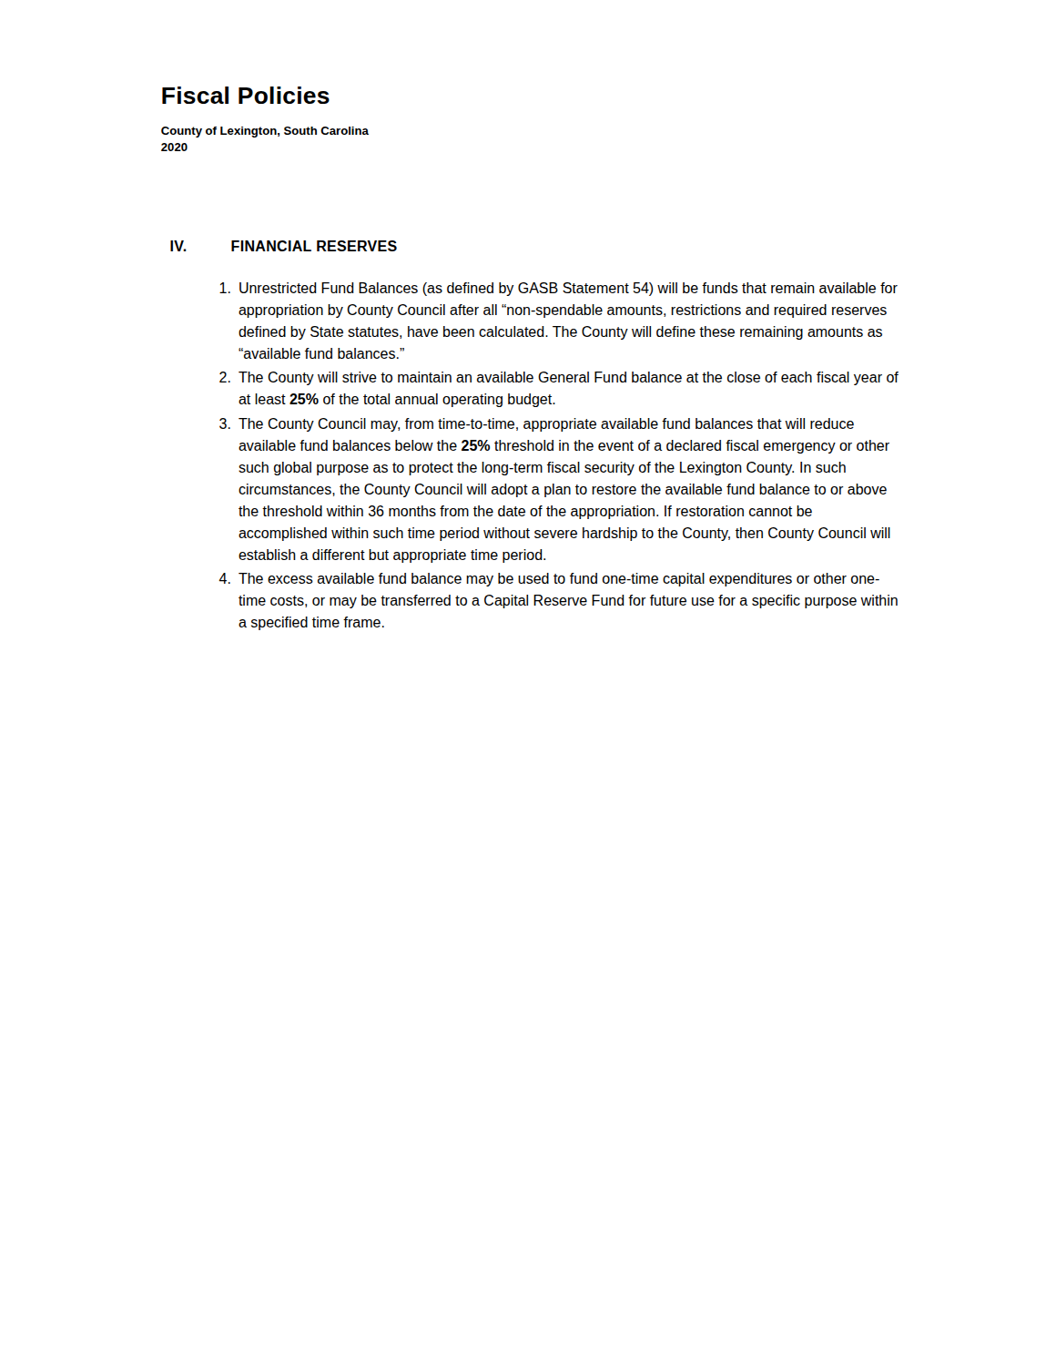Fiscal Policies
County of Lexington, South Carolina
2020
IV. FINANCIAL RESERVES
Unrestricted Fund Balances (as defined by GASB Statement 54) will be funds that remain available for appropriation by County Council after all “non-spendable amounts, restrictions and required reserves defined by State statutes, have been calculated. The County will define these remaining amounts as “available fund balances.”
The County will strive to maintain an available General Fund balance at the close of each fiscal year of at least 25% of the total annual operating budget.
The County Council may, from time-to-time, appropriate available fund balances that will reduce available fund balances below the 25% threshold in the event of a declared fiscal emergency or other such global purpose as to protect the long-term fiscal security of the Lexington County. In such circumstances, the County Council will adopt a plan to restore the available fund balance to or above the threshold within 36 months from the date of the appropriation. If restoration cannot be accomplished within such time period without severe hardship to the County, then County Council will establish a different but appropriate time period.
The excess available fund balance may be used to fund one-time capital expenditures or other one-time costs, or may be transferred to a Capital Reserve Fund for future use for a specific purpose within a specified time frame.